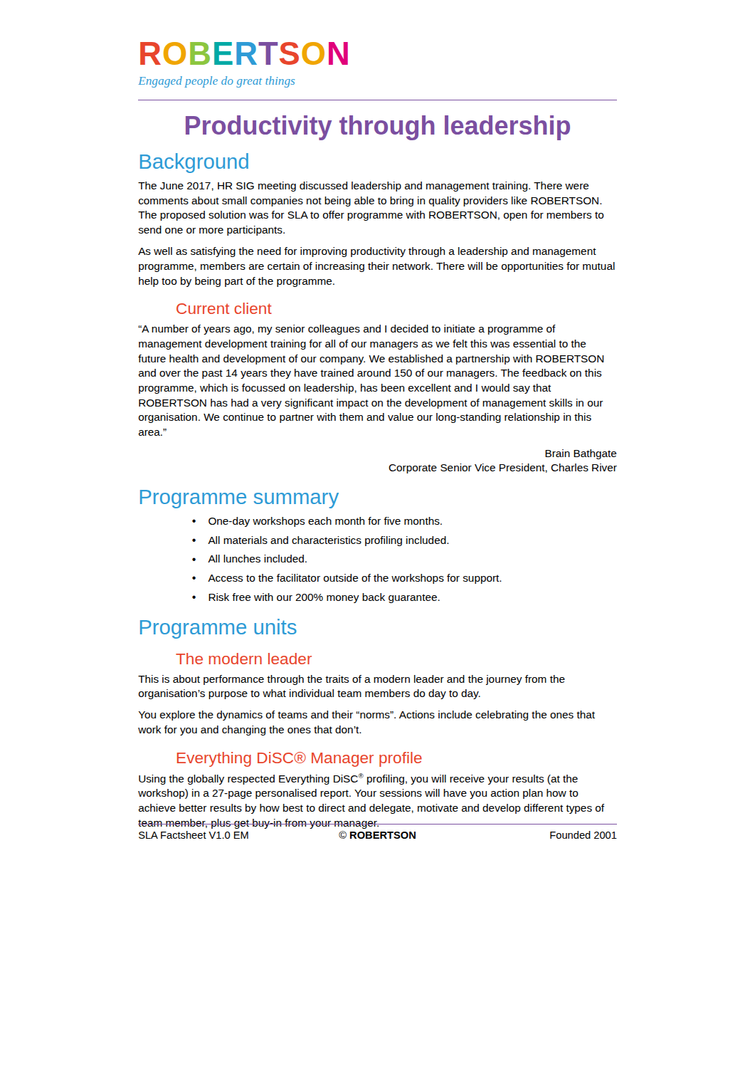ROBERTSON
Engaged people do great things
Productivity through leadership
Background
The June 2017, HR SIG meeting discussed leadership and management training. There were comments about small companies not being able to bring in quality providers like ROBERTSON. The proposed solution was for SLA to offer programme with ROBERTSON, open for members to send one or more participants.
As well as satisfying the need for improving productivity through a leadership and management programme, members are certain of increasing their network. There will be opportunities for mutual help too by being part of the programme.
Current client
“A number of years ago, my senior colleagues and I decided to initiate a programme of management development training for all of our managers as we felt this was essential to the future health and development of our company. We established a partnership with ROBERTSON and over the past 14 years they have trained around 150 of our managers. The feedback on this programme, which is focussed on leadership, has been excellent and I would say that ROBERTSON has had a very significant impact on the development of management skills in our organisation. We continue to partner with them and value our long-standing relationship in this area.”
Brain Bathgate Corporate Senior Vice President, Charles River
Programme summary
One-day workshops each month for five months.
All materials and characteristics profiling included.
All lunches included.
Access to the facilitator outside of the workshops for support.
Risk free with our 200% money back guarantee.
Programme units
The modern leader
This is about performance through the traits of a modern leader and the journey from the organisation’s purpose to what individual team members do day to day.
You explore the dynamics of teams and their “norms”. Actions include celebrating the ones that work for you and changing the ones that don’t.
Everything DiSC® Manager profile
Using the globally respected Everything DiSC® profiling, you will receive your results (at the workshop) in a 27-page personalised report. Your sessions will have you action plan how to achieve better results by how best to direct and delegate, motivate and develop different types of team member, plus get buy-in from your manager.
| SLA Factsheet V1.0 EM | © ROBERTSON | Founded 2001 |